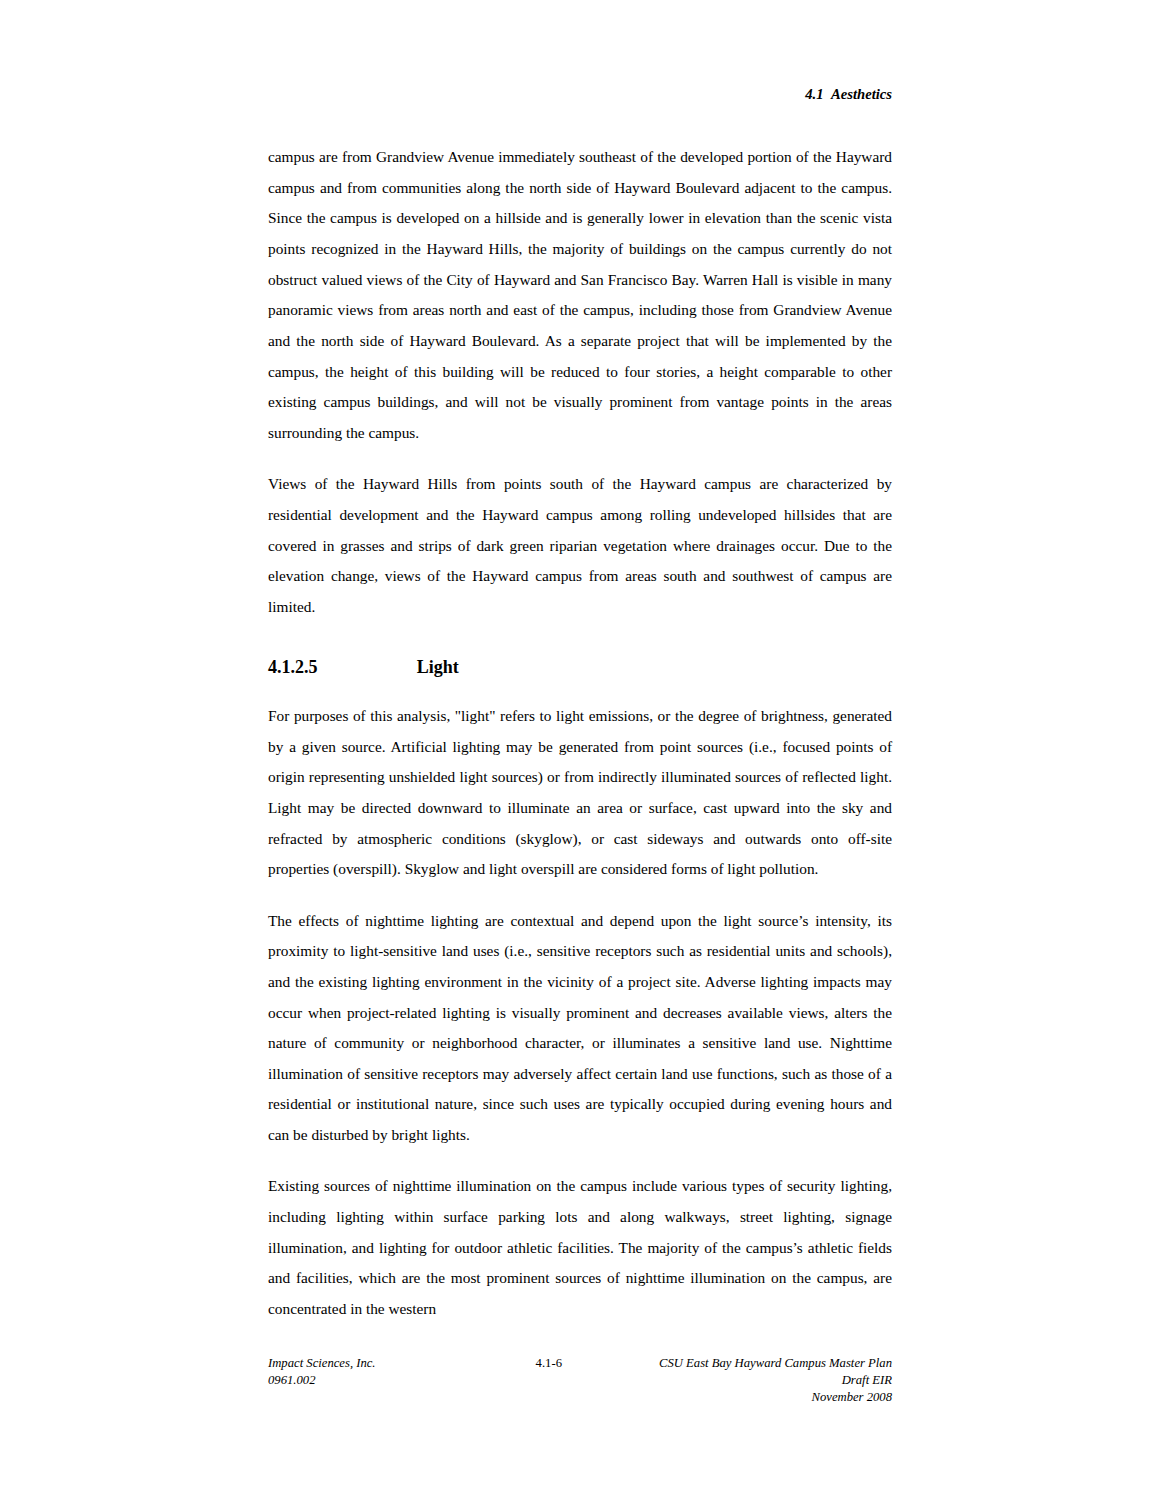4.1 Aesthetics
campus are from Grandview Avenue immediately southeast of the developed portion of the Hayward campus and from communities along the north side of Hayward Boulevard adjacent to the campus. Since the campus is developed on a hillside and is generally lower in elevation than the scenic vista points recognized in the Hayward Hills, the majority of buildings on the campus currently do not obstruct valued views of the City of Hayward and San Francisco Bay. Warren Hall is visible in many panoramic views from areas north and east of the campus, including those from Grandview Avenue and the north side of Hayward Boulevard. As a separate project that will be implemented by the campus, the height of this building will be reduced to four stories, a height comparable to other existing campus buildings, and will not be visually prominent from vantage points in the areas surrounding the campus.
Views of the Hayward Hills from points south of the Hayward campus are characterized by residential development and the Hayward campus among rolling undeveloped hillsides that are covered in grasses and strips of dark green riparian vegetation where drainages occur. Due to the elevation change, views of the Hayward campus from areas south and southwest of campus are limited.
4.1.2.5 Light
For purposes of this analysis, "light" refers to light emissions, or the degree of brightness, generated by a given source. Artificial lighting may be generated from point sources (i.e., focused points of origin representing unshielded light sources) or from indirectly illuminated sources of reflected light. Light may be directed downward to illuminate an area or surface, cast upward into the sky and refracted by atmospheric conditions (skyglow), or cast sideways and outwards onto off-site properties (overspill). Skyglow and light overspill are considered forms of light pollution.
The effects of nighttime lighting are contextual and depend upon the light source’s intensity, its proximity to light-sensitive land uses (i.e., sensitive receptors such as residential units and schools), and the existing lighting environment in the vicinity of a project site. Adverse lighting impacts may occur when project-related lighting is visually prominent and decreases available views, alters the nature of community or neighborhood character, or illuminates a sensitive land use. Nighttime illumination of sensitive receptors may adversely affect certain land use functions, such as those of a residential or institutional nature, since such uses are typically occupied during evening hours and can be disturbed by bright lights.
Existing sources of nighttime illumination on the campus include various types of security lighting, including lighting within surface parking lots and along walkways, street lighting, signage illumination, and lighting for outdoor athletic facilities. The majority of the campus’s athletic fields and facilities, which are the most prominent sources of nighttime illumination on the campus, are concentrated in the western
Impact Sciences, Inc. 0961.002
4.1-6
CSU East Bay Hayward Campus Master Plan Draft EIR November 2008